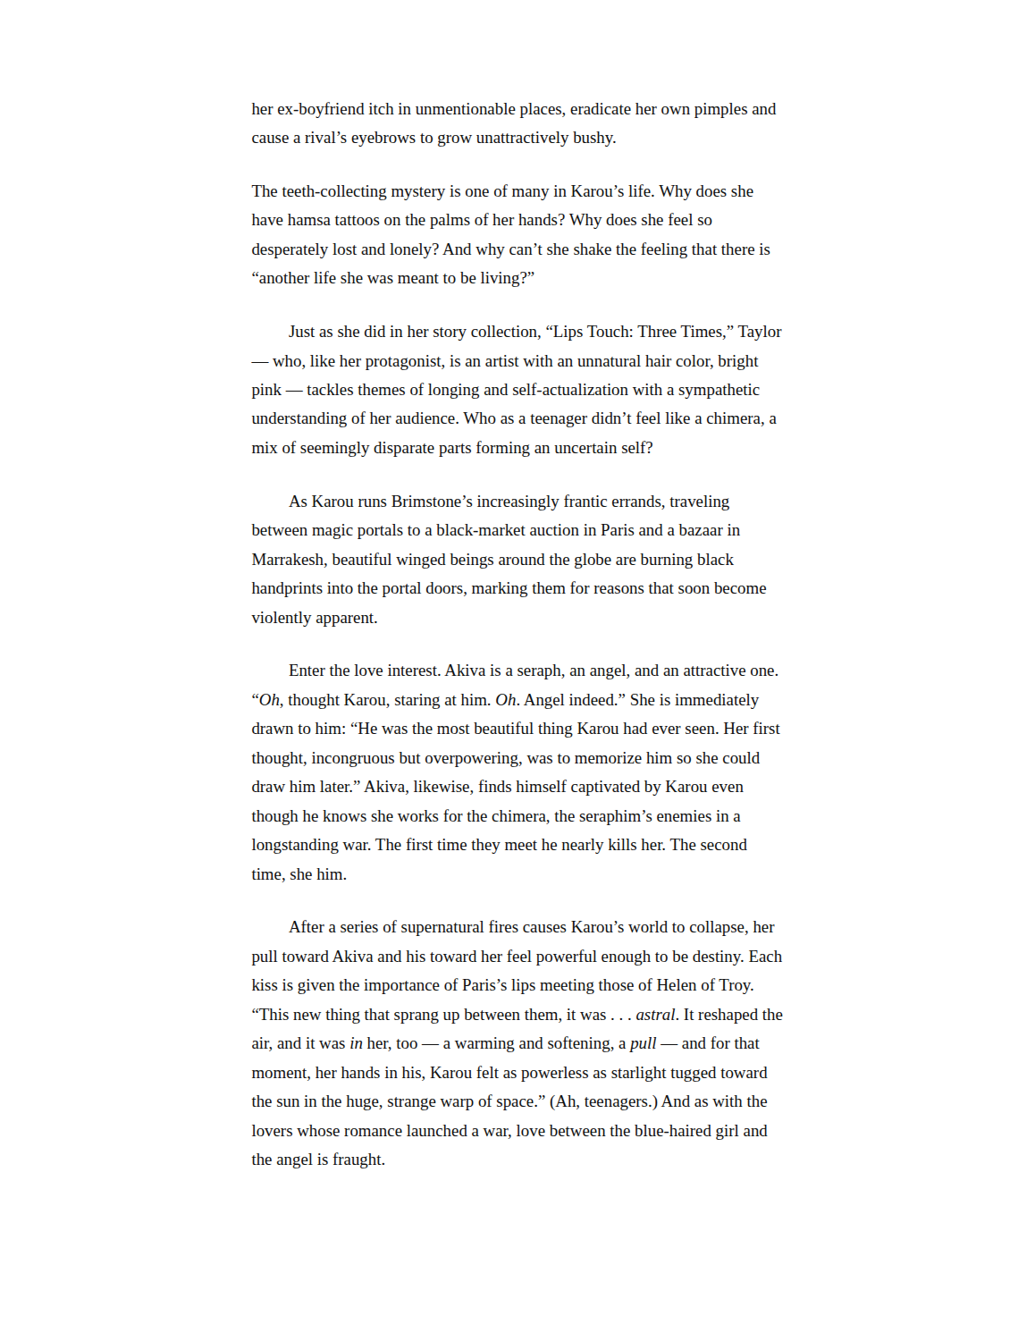her ex-boyfriend itch in unmentionable places, eradicate her own pimples and cause a rival’s eyebrows to grow unattractively bushy.
The teeth-collecting mystery is one of many in Karou’s life. Why does she have hamsa tattoos on the palms of her hands? Why does she feel so desperately lost and lonely? And why can’t she shake the feeling that there is “another life she was meant to be living?”
Just as she did in her story collection, “Lips Touch: Three Times,” Taylor — who, like her protagonist, is an artist with an unnatural hair color, bright pink — tackles themes of longing and self-actualization with a sympathetic understanding of her audience. Who as a teenager didn’t feel like a chimera, a mix of seemingly disparate parts forming an uncertain self?
As Karou runs Brimstone’s increasingly frantic errands, traveling between magic portals to a black-market auction in Paris and a bazaar in Marrakesh, beautiful winged beings around the globe are burning black handprints into the portal doors, marking them for reasons that soon become violently apparent.
Enter the love interest. Akiva is a seraph, an angel, and an attractive one. “Oh, thought Karou, staring at him. Oh. Angel indeed.” She is immediately drawn to him: “He was the most beautiful thing Karou had ever seen. Her first thought, incongruous but overpowering, was to memorize him so she could draw him later.” Akiva, likewise, finds himself captivated by Karou even though he knows she works for the chimera, the seraphim’s enemies in a longstanding war. The first time they meet he nearly kills her. The second time, she him.
After a series of supernatural fires causes Karou’s world to collapse, her pull toward Akiva and his toward her feel powerful enough to be destiny. Each kiss is given the importance of Paris’s lips meeting those of Helen of Troy. “This new thing that sprang up between them, it was . . . astral. It reshaped the air, and it was in her, too — a warming and softening, a pull — and for that moment, her hands in his, Karou felt as powerless as starlight tugged toward the sun in the huge, strange warp of space.” (Ah, teenagers.) And as with the lovers whose romance launched a war, love between the blue-haired girl and the angel is fraught.